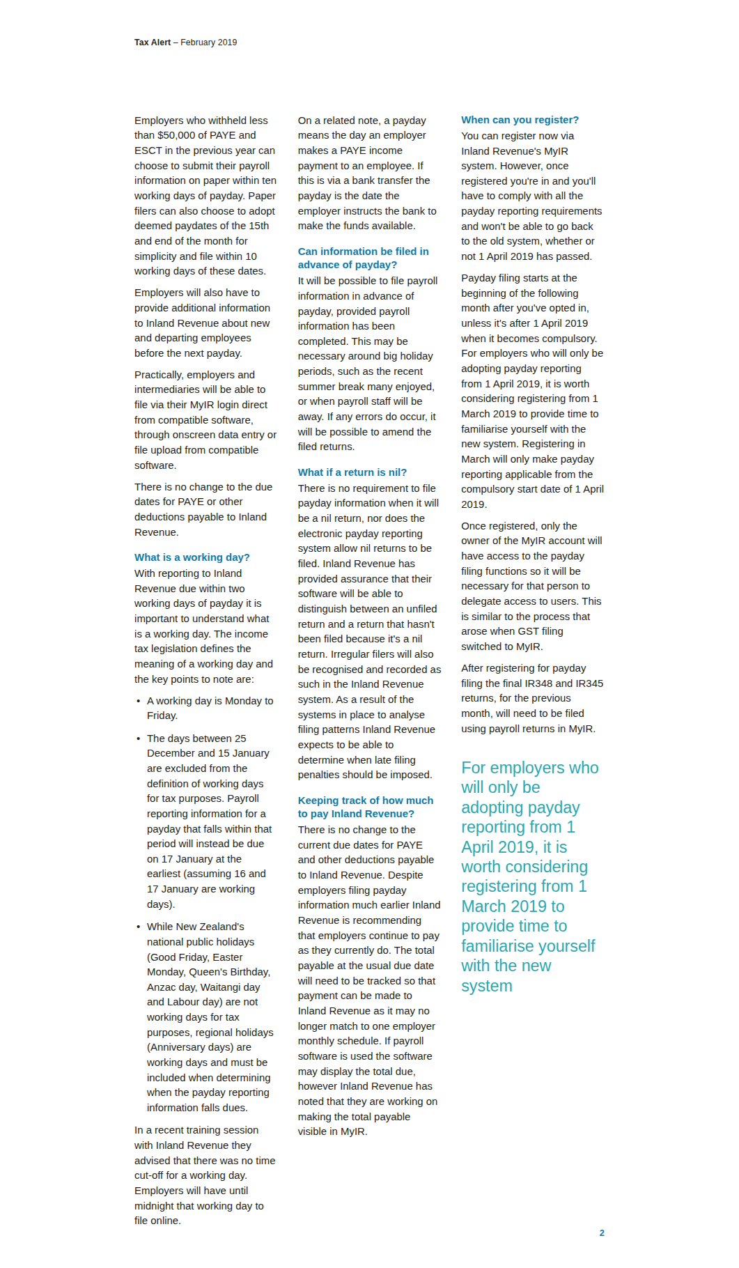Tax Alert – February 2019
Employers who withheld less than $50,000 of PAYE and ESCT in the previous year can choose to submit their payroll information on paper within ten working days of payday. Paper filers can also choose to adopt deemed paydates of the 15th and end of the month for simplicity and file within 10 working days of these dates.
Employers will also have to provide additional information to Inland Revenue about new and departing employees before the next payday.
Practically, employers and intermediaries will be able to file via their MyIR login direct from compatible software, through onscreen data entry or file upload from compatible software.
There is no change to the due dates for PAYE or other deductions payable to Inland Revenue.
What is a working day?
With reporting to Inland Revenue due within two working days of payday it is important to understand what is a working day. The income tax legislation defines the meaning of a working day and the key points to note are:
A working day is Monday to Friday.
The days between 25 December and 15 January are excluded from the definition of working days for tax purposes. Payroll reporting information for a payday that falls within that period will instead be due on 17 January at the earliest (assuming 16 and 17 January are working days).
While New Zealand's national public holidays (Good Friday, Easter Monday, Queen's Birthday, Anzac day, Waitangi day and Labour day) are not working days for tax purposes, regional holidays (Anniversary days) are working days and must be included when determining when the payday reporting information falls dues.
In a recent training session with Inland Revenue they advised that there was no time cut-off for a working day. Employers will have until midnight that working day to file online.
On a related note, a payday means the day an employer makes a PAYE income payment to an employee. If this is via a bank transfer the payday is the date the employer instructs the bank to make the funds available.
Can information be filed in advance of payday?
It will be possible to file payroll information in advance of payday, provided payroll information has been completed. This may be necessary around big holiday periods, such as the recent summer break many enjoyed, or when payroll staff will be away. If any errors do occur, it will be possible to amend the filed returns.
What if a return is nil?
There is no requirement to file payday information when it will be a nil return, nor does the electronic payday reporting system allow nil returns to be filed. Inland Revenue has provided assurance that their software will be able to distinguish between an unfiled return and a return that hasn't been filed because it's a nil return. Irregular filers will also be recognised and recorded as such in the Inland Revenue system. As a result of the systems in place to analyse filing patterns Inland Revenue expects to be able to determine when late filing penalties should be imposed.
Keeping track of how much to pay Inland Revenue?
There is no change to the current due dates for PAYE and other deductions payable to Inland Revenue. Despite employers filing payday information much earlier Inland Revenue is recommending that employers continue to pay as they currently do. The total payable at the usual due date will need to be tracked so that payment can be made to Inland Revenue as it may no longer match to one employer monthly schedule. If payroll software is used the software may display the total due, however Inland Revenue has noted that they are working on making the total payable visible in MyIR.
When can you register?
You can register now via Inland Revenue's MyIR system. However, once registered you're in and you'll have to comply with all the payday reporting requirements and won't be able to go back to the old system, whether or not 1 April 2019 has passed.
Payday filing starts at the beginning of the following month after you've opted in, unless it's after 1 April 2019 when it becomes compulsory. For employers who will only be adopting payday reporting from 1 April 2019, it is worth considering registering from 1 March 2019 to provide time to familiarise yourself with the new system. Registering in March will only make payday reporting applicable from the compulsory start date of 1 April 2019.
Once registered, only the owner of the MyIR account will have access to the payday filing functions so it will be necessary for that person to delegate access to users. This is similar to the process that arose when GST filing switched to MyIR.
After registering for payday filing the final IR348 and IR345 returns, for the previous month, will need to be filed using payroll returns in MyIR.
For employers who will only be adopting payday reporting from 1 April 2019, it is worth considering registering from 1 March 2019 to provide time to familiarise yourself with the new system
2